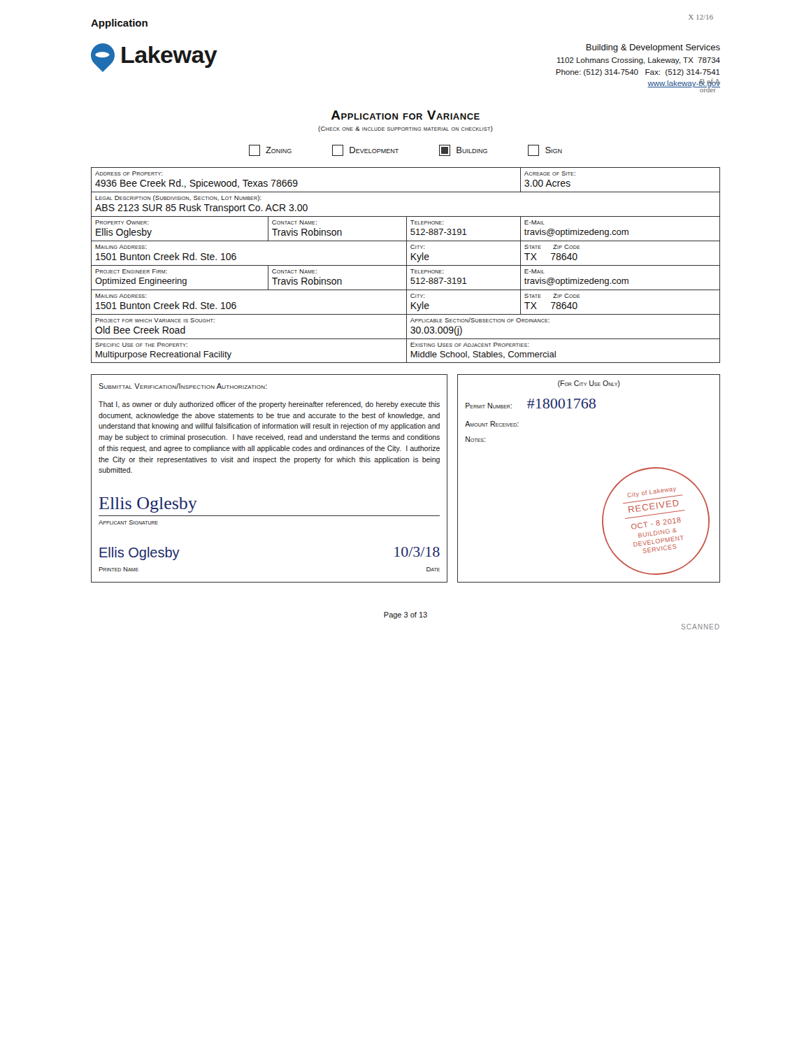Application
X 12/16
B of A
order
Lakeway
Building & Development Services
1102 Lohmans Crossing, Lakeway, TX 78734
Phone: (512) 314-7540 Fax: (512) 314-7541
www.lakeway-tx.gov
Application for Variance
(Check one & include supporting material on checklist)
Zoning
Development
Building
Sign
| Address of Property: 4936 Bee Creek Rd., Spicewood, Texas 78669 | Acreage of Site: 3.00 Acres |
| Legal Description (Subdivision, Section, Lot Number): ABS 2123 SUR 85 Rusk Transport Co. ACR 3.00 |
| Property Owner: Ellis Oglesby | Contact Name: Travis Robinson | Telephone: 512-887-3191 | E-Mail travis@optimizedeng.com |
| Mailing Address: 1501 Bunton Creek Rd. Ste. 106 | City: Kyle | State Zip Code TX 78640 |
| Project Engineer Firm: Optimized Engineering | Contact Name: Travis Robinson | Telephone: 512-887-3191 | E-Mail travis@optimizedeng.com |
| Mailing Address: 1501 Bunton Creek Rd. Ste. 106 | City: Kyle | State Zip Code TX 78640 |
| Project for which Variance is Sought: Old Bee Creek Road | Applicable Section/Subsection of Ordinance: 30.03.009(j) |
| Specific Use of the Property: Multipurpose Recreational Facility | Existing Uses of Adjacent Properties: Middle School, Stables, Commercial |
Submittal Verification/Inspection Authorization:
That I, as owner or duly authorized officer of the property hereinafter referenced, do hereby execute this document, acknowledge the above statements to be true and accurate to the best of knowledge, and understand that knowing and willful falsification of information will result in rejection of my application and may be subject to criminal prosecution. I have received, read and understand the terms and conditions of this request, and agree to compliance with all applicable codes and ordinances of the City. I authorize the City or their representatives to visit and inspect the property for which this application is being submitted.
Ellis Oglesby
Applicant Signature
Ellis Oglesby
10/3/18
Printed Name Date
(For City Use Only)
Permit Number: #18001768
Amount Received:
Notes:
City of Lakeway
RECEIVED
OCT - 8 2018
BUILDING &
DEVELOPMENT
SERVICES
Page 3 of 13
SCANNED